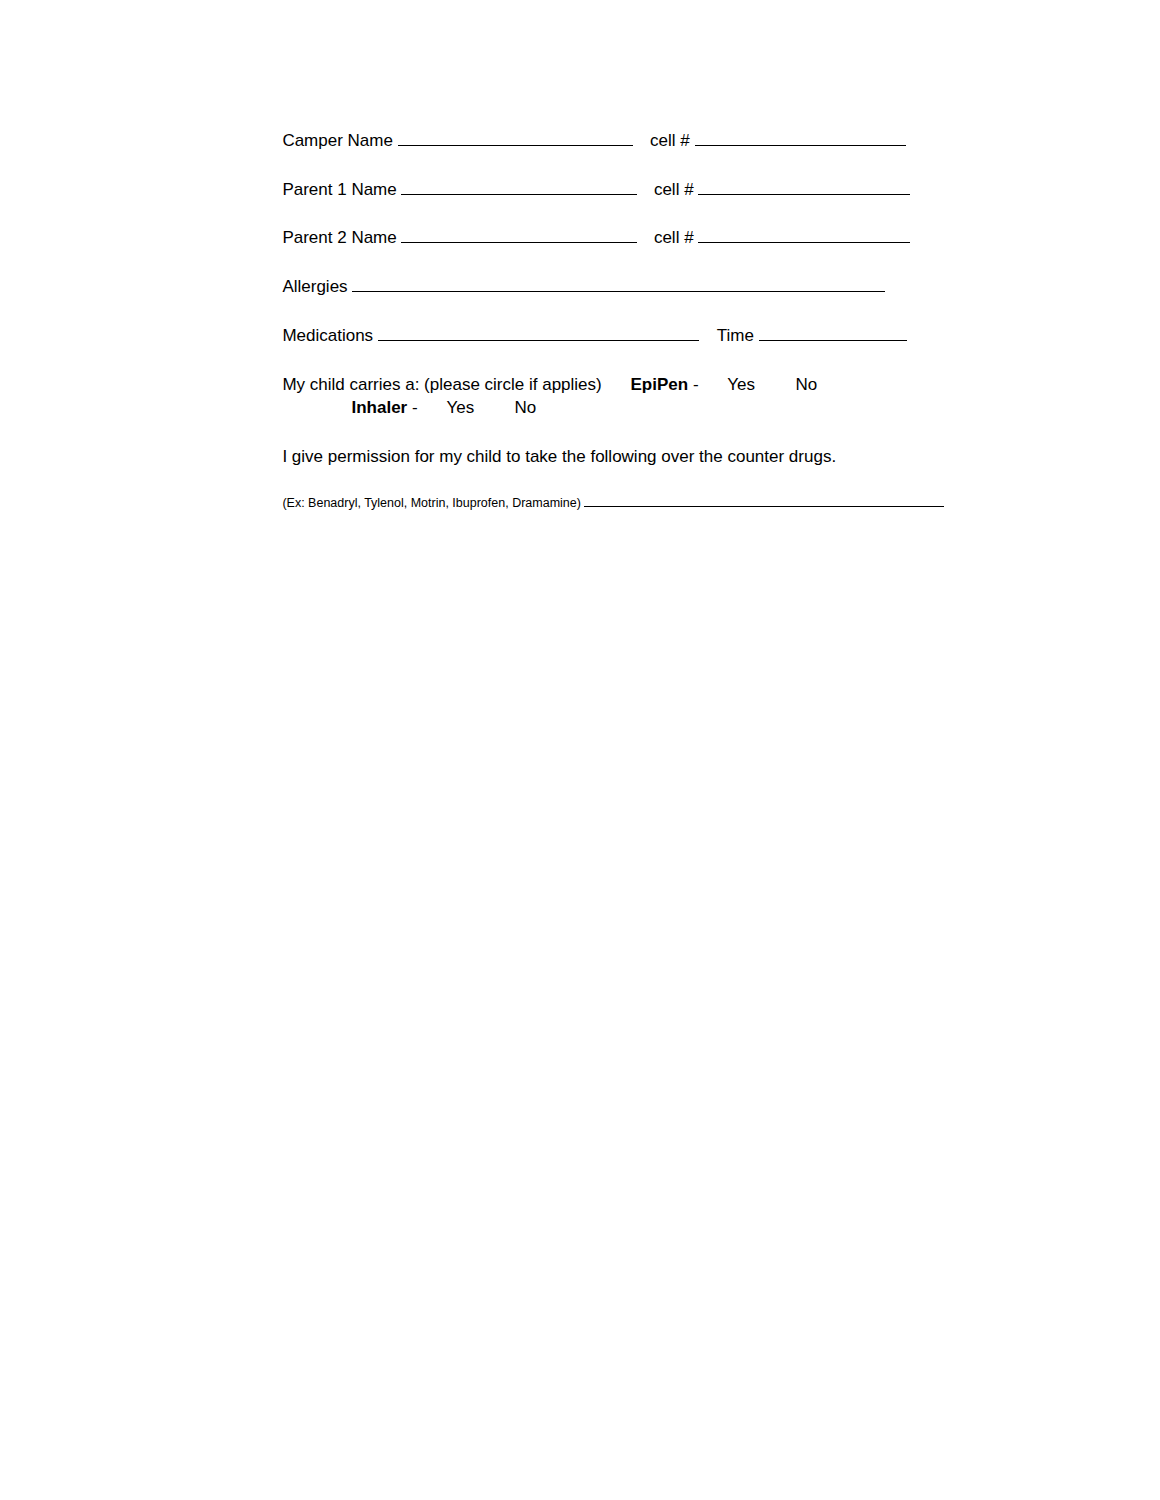Camper Name cell #
Parent 1 Name cell #
Parent 2 Name cell #
Allergies
Medications Time
My child carries a: (please circle if applies) EpiPen - Yes No Inhaler - Yes No
I give permission for my child to take the following over the counter drugs.
(Ex: Benadryl, Tylenol, Motrin, Ibuprofen, Dramamine)